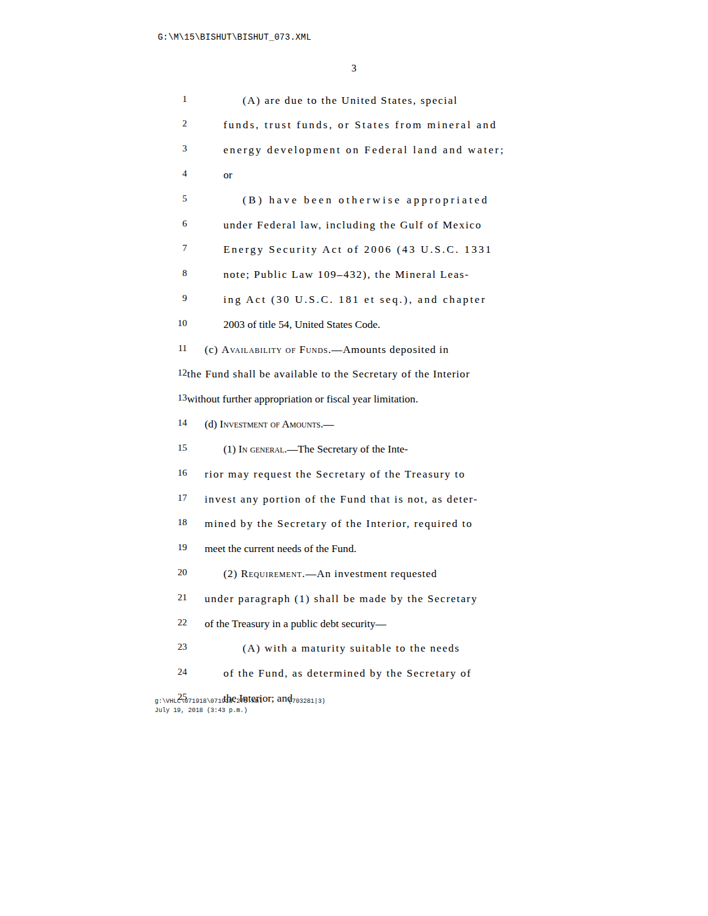G:\M\15\BISHUT\BISHUT_073.XML
3
| 1 | (A) are due to the United States, special |
| 2 | funds, trust funds, or States from mineral and |
| 3 | energy development on Federal land and water; |
| 4 | or |
| 5 | (B) have been otherwise appropriated |
| 6 | under Federal law, including the Gulf of Mexico |
| 7 | Energy Security Act of 2006 (43 U.S.C. 1331 |
| 8 | note; Public Law 109–432), the Mineral Leas- |
| 9 | ing Act (30 U.S.C. 181 et seq.), and chapter |
| 10 | 2003 of title 54, United States Code. |
| 11 | (c) Availability of Funds. —Amounts deposited in |
| 12 | the Fund shall be available to the Secretary of the Interior |
| 13 | without further appropriation or fiscal year limitation. |
| 14 | (d) Investment of Amounts. — |
| 15 | (1) In general. —The Secretary of the Inte- |
| 16 | rior may request the Secretary of the Treasury to |
| 17 | invest any portion of the Fund that is not, as deter- |
| 18 | mined by the Secretary of the Interior, required to |
| 19 | meet the current needs of the Fund. |
| 20 | (2) Requirement. —An investment requested |
| 21 | under paragraph (1) shall be made by the Secretary |
| 22 | of the Treasury in a public debt security— |
| 23 | (A) with a maturity suitable to the needs |
| 24 | of the Fund, as determined by the Secretary of |
| 25 | the Interior; and |
g:\VHLC\071918\071918.275.xml (703281|3)
July 19, 2018 (3:43 p.m.)